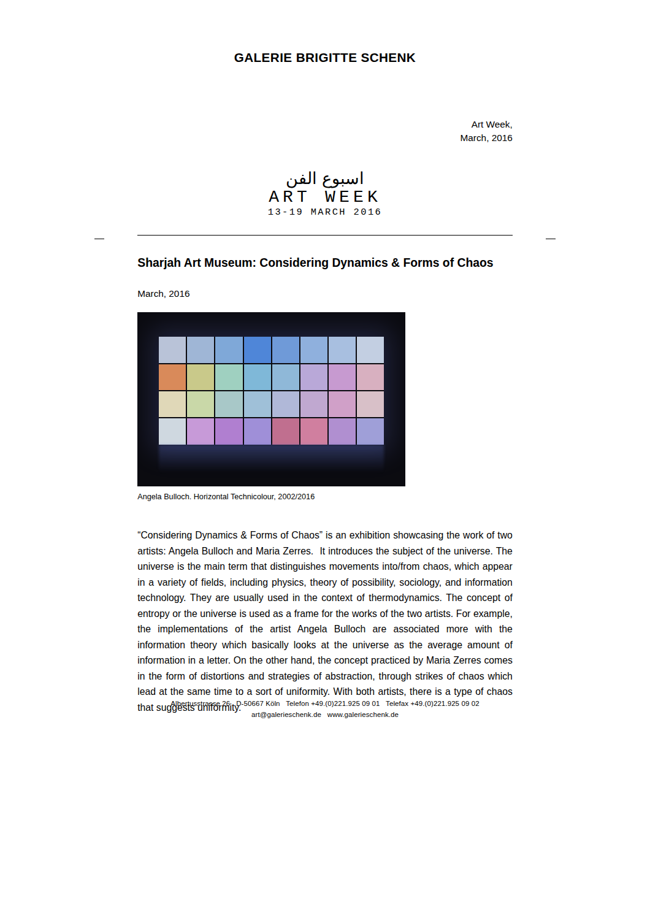GALERIE BRIGITTE SCHENK
Art Week,
March, 2016
اسبوع الفن ART WEEK 13-19 MARCH 2016
Sharjah Art Museum: Considering Dynamics & Forms of Chaos
March, 2016
Angela Bulloch. Horizontal Technicolour, 2002/2016
“Considering Dynamics & Forms of Chaos” is an exhibition showcasing the work of two artists: Angela Bulloch and Maria Zerres. It introduces the subject of the universe. The universe is the main term that distinguishes movements into/from chaos, which appear in a variety of fields, including physics, theory of possibility, sociology, and information technology. They are usually used in the context of thermodynamics. The concept of entropy or the universe is used as a frame for the works of the two artists. For example, the implementations of the artist Angela Bulloch are associated more with the information theory which basically looks at the universe as the average amount of information in a letter. On the other hand, the concept practiced by Maria Zerres comes in the form of distortions and strategies of abstraction, through strikes of chaos which lead at the same time to a sort of uniformity. With both artists, there is a type of chaos that suggests uniformity.
Albertusstrasse 26 D-50667 Köln Telefon +49.(0)221.925 09 01 Telefax +49.(0)221.925 09 02
art@galerieschenk.de www.galerieschenk.de